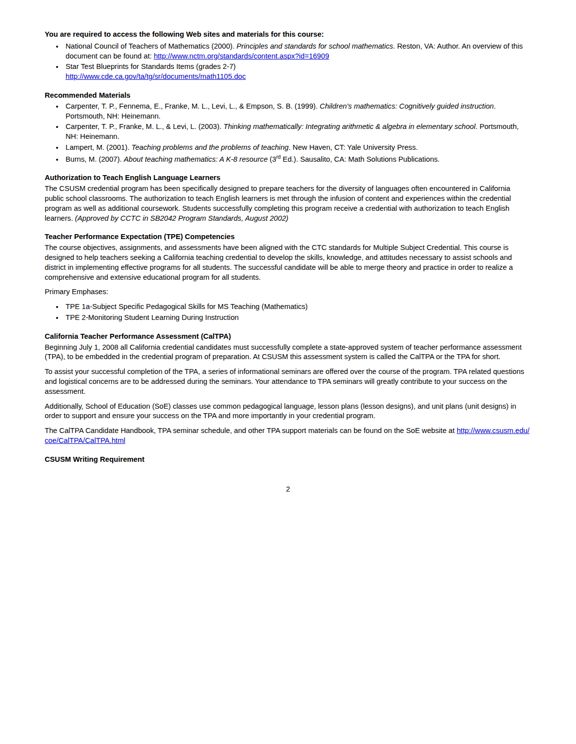You are required to access the following Web sites and materials for this course:
National Council of Teachers of Mathematics (2000). Principles and standards for school mathematics. Reston, VA: Author. An overview of this document can be found at: http://www.nctm.org/standards/content.aspx?id=16909
Star Test Blueprints for Standards Items (grades 2-7)
http://www.cde.ca.gov/ta/tg/sr/documents/math1105.doc
Recommended Materials
Carpenter, T. P., Fennema, E., Franke, M. L., Levi, L., & Empson, S. B. (1999). Children's mathematics: Cognitively guided instruction. Portsmouth, NH: Heinemann.
Carpenter, T. P., Franke, M. L., & Levi, L. (2003). Thinking mathematically: Integrating arithmetic & algebra in elementary school. Portsmouth, NH: Heinemann.
Lampert, M. (2001). Teaching problems and the problems of teaching. New Haven, CT: Yale University Press.
Burns, M. (2007). About teaching mathematics: A K-8 resource (3rd Ed.). Sausalito, CA: Math Solutions Publications.
Authorization to Teach English Language Learners
The CSUSM credential program has been specifically designed to prepare teachers for the diversity of languages often encountered in California public school classrooms. The authorization to teach English learners is met through the infusion of content and experiences within the credential program as well as additional coursework. Students successfully completing this program receive a credential with authorization to teach English learners. (Approved by CCTC in SB2042 Program Standards, August 2002)
Teacher Performance Expectation (TPE) Competencies
The course objectives, assignments, and assessments have been aligned with the CTC standards for Multiple Subject Credential. This course is designed to help teachers seeking a California teaching credential to develop the skills, knowledge, and attitudes necessary to assist schools and district in implementing effective programs for all students. The successful candidate will be able to merge theory and practice in order to realize a comprehensive and extensive educational program for all students.
Primary Emphases:
TPE 1a-Subject Specific Pedagogical Skills for MS Teaching (Mathematics)
TPE 2-Monitoring Student Learning During Instruction
California Teacher Performance Assessment (CalTPA)
Beginning July 1, 2008 all California credential candidates must successfully complete a state-approved system of teacher performance assessment (TPA), to be embedded in the credential program of preparation. At CSUSM this assessment system is called the CalTPA or the TPA for short.
To assist your successful completion of the TPA, a series of informational seminars are offered over the course of the program. TPA related questions and logistical concerns are to be addressed during the seminars. Your attendance to TPA seminars will greatly contribute to your success on the assessment.
Additionally, School of Education (SoE) classes use common pedagogical language, lesson plans (lesson designs), and unit plans (unit designs) in order to support and ensure your success on the TPA and more importantly in your credential program.
The CalTPA Candidate Handbook, TPA seminar schedule, and other TPA support materials can be found on the SoE website at http://www.csusm.edu/coe/CalTPA/CalTPA.html
CSUSM Writing Requirement
2